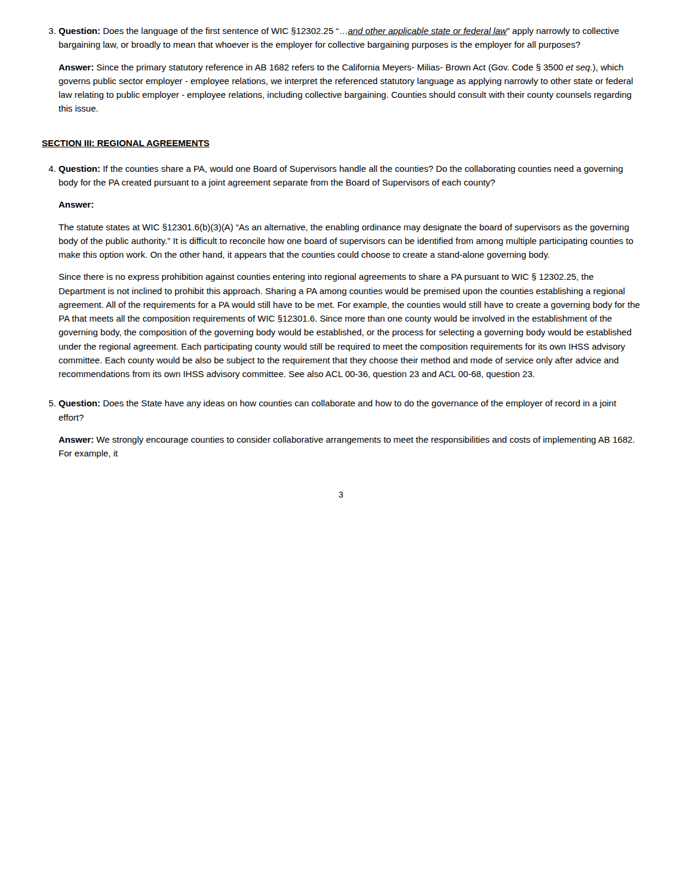Question: Does the language of the first sentence of WIC §12302.25 “…and other applicable state or federal law” apply narrowly to collective bargaining law, or broadly to mean that whoever is the employer for collective bargaining purposes is the employer for all purposes?
Answer: Since the primary statutory reference in AB 1682 refers to the California Meyers- Milias- Brown Act (Gov. Code § 3500 et seq.), which governs public sector employer - employee relations, we interpret the referenced statutory language as applying narrowly to other state or federal law relating to public employer - employee relations, including collective bargaining. Counties should consult with their county counsels regarding this issue.
SECTION III: REGIONAL AGREEMENTS
Question: If the counties share a PA, would one Board of Supervisors handle all the counties? Do the collaborating counties need a governing body for the PA created pursuant to a joint agreement separate from the Board of Supervisors of each county?
Answer:
The statute states at WIC §12301.6(b)(3)(A) “As an alternative, the enabling ordinance may designate the board of supervisors as the governing body of the public authority.” It is difficult to reconcile how one board of supervisors can be identified from among multiple participating counties to make this option work. On the other hand, it appears that the counties could choose to create a stand-alone governing body.
Since there is no express prohibition against counties entering into regional agreements to share a PA pursuant to WIC § 12302.25, the Department is not inclined to prohibit this approach. Sharing a PA among counties would be premised upon the counties establishing a regional agreement. All of the requirements for a PA would still have to be met. For example, the counties would still have to create a governing body for the PA that meets all the composition requirements of WIC §12301.6. Since more than one county would be involved in the establishment of the governing body, the composition of the governing body would be established, or the process for selecting a governing body would be established under the regional agreement. Each participating county would still be required to meet the composition requirements for its own IHSS advisory committee. Each county would be also be subject to the requirement that they choose their method and mode of service only after advice and recommendations from its own IHSS advisory committee. See also ACL 00-36, question 23 and ACL 00-68, question 23.
Question: Does the State have any ideas on how counties can collaborate and how to do the governance of the employer of record in a joint effort?
Answer: We strongly encourage counties to consider collaborative arrangements to meet the responsibilities and costs of implementing AB 1682. For example, it
3